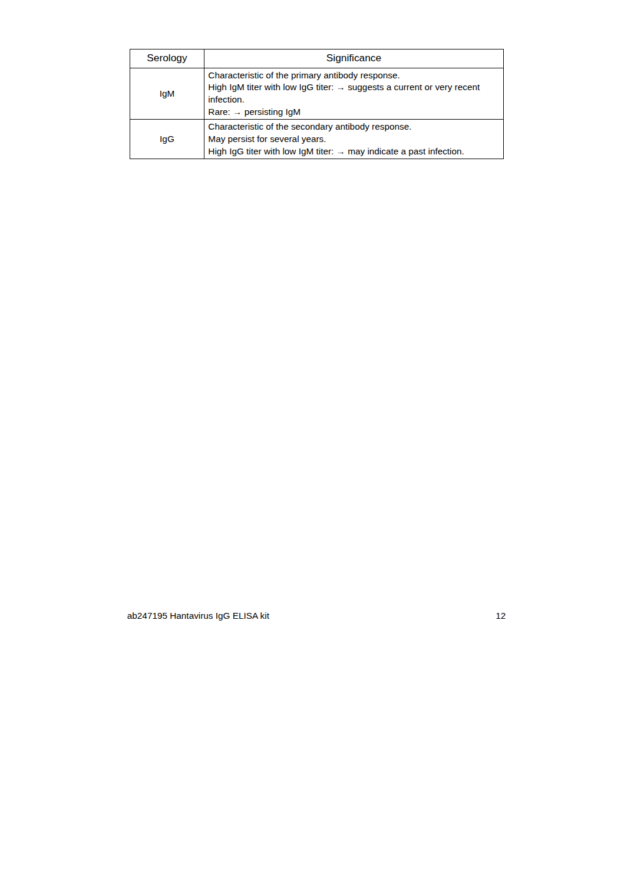| Serology | Significance |
| --- | --- |
| IgM | Characteristic of the primary antibody response. High IgM titer with low IgG titer: → suggests a current or very recent infection. Rare: → persisting IgM |
| IgG | Characteristic of the secondary antibody response. May persist for several years. High IgG titer with low IgM titer: → may indicate a past infection. |
ab247195 Hantavirus IgG ELISA kit
12